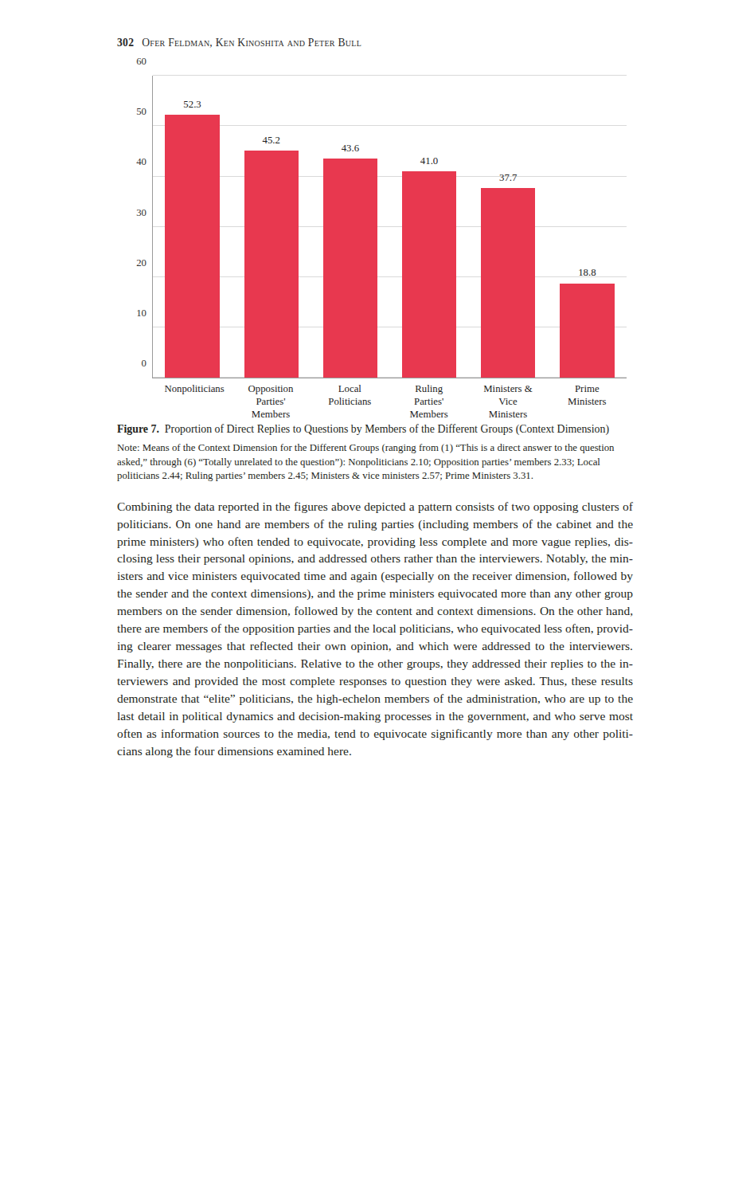302 Ofer Feldman, Ken Kinoshita and Peter Bull
0
10
20
30
40
50
60
52.3
45.2
43.6
41.0
37.7
18.8
Nonpoliticians
Opposition
Parties'
Members
Local
Politicians
Ruling
Parties'
Members
Ministers &
Vice Ministers
Prime
Ministers
Figure 7. Proportion of Direct Replies to Questions by Members of the Different Groups (Context Dimension)
Note: Means of the Context Dimension for the Different Groups (ranging from (1) “This is a direct answer to the question asked,” through (6) “Totally unrelated to the question”): Nonpoliticians 2.10; Opposition parties’ members 2.33; Local politicians 2.44; Ruling parties’ members 2.45; Ministers & vice ministers 2.57; Prime Ministers 3.31.
Combining the data reported in the figures above depicted a pattern consists of two opposing clusters of politicians. On one hand are members of the ruling parties (including members of the cabinet and the prime ministers) who often tended to equivocate, providing less complete and more vague replies, disclosing less their personal opinions, and addressed others rather than the interviewers. Notably, the ministers and vice ministers equivocated time and again (especially on the receiver dimension, followed by the sender and the context dimensions), and the prime ministers equivocated more than any other group members on the sender dimension, followed by the content and context dimensions. On the other hand, there are members of the opposition parties and the local politicians, who equivocated less often, providing clearer messages that reflected their own opinion, and which were addressed to the interviewers. Finally, there are the nonpoliticians. Relative to the other groups, they addressed their replies to the interviewers and provided the most complete responses to question they were asked. Thus, these results demonstrate that “elite” politicians, the high-echelon members of the administration, who are up to the last detail in political dynamics and decision-making processes in the government, and who serve most often as information sources to the media, tend to equivocate significantly more than any other politicians along the four dimensions examined here.